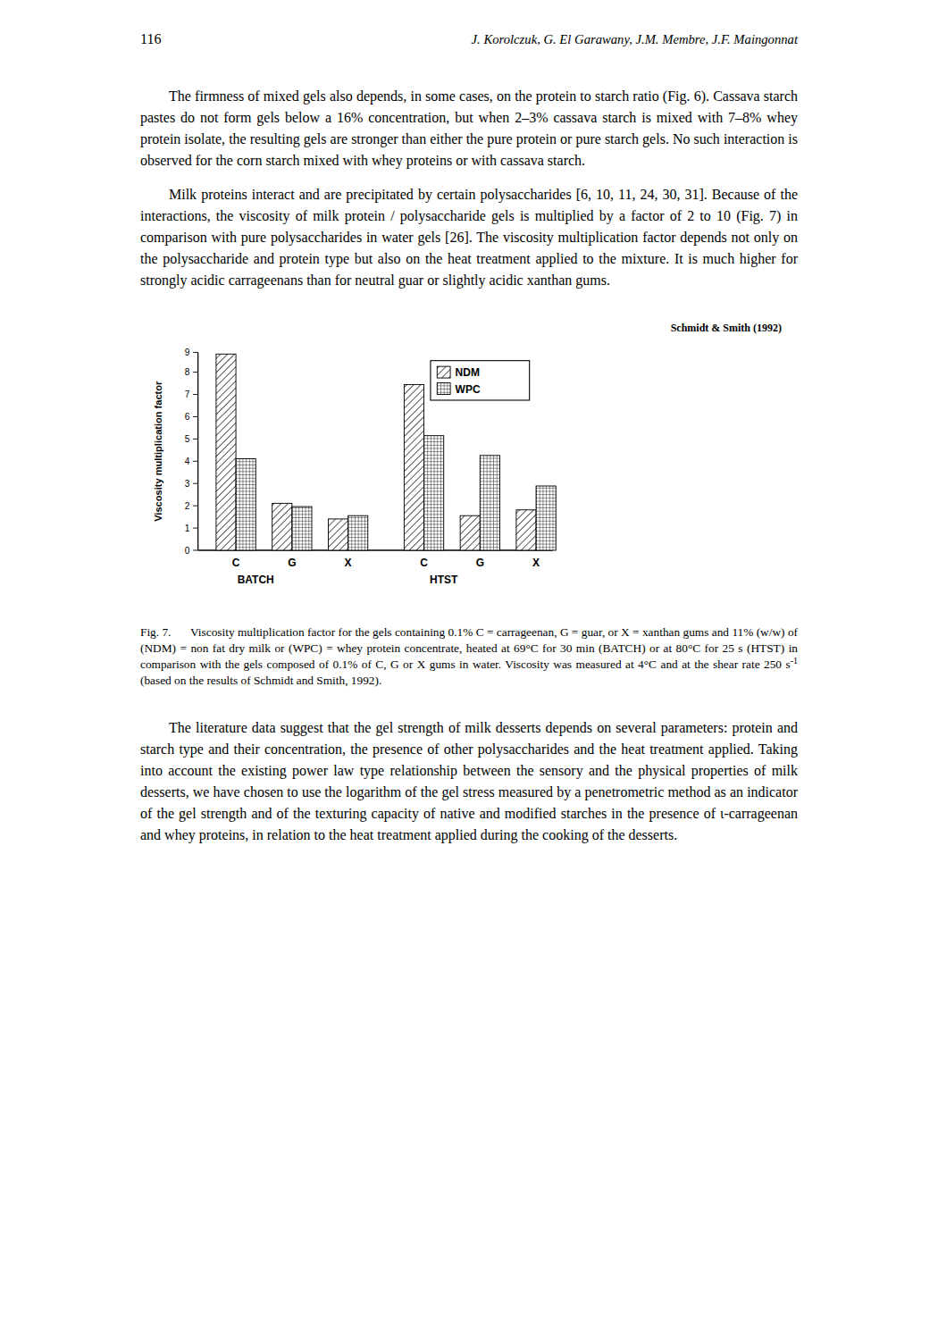116 J. Korolczuk, G. El Garawany, J.M. Membre, J.F. Maingonnat
The firmness of mixed gels also depends, in some cases, on the protein to starch ratio (Fig. 6). Cassava starch pastes do not form gels below a 16% concentration, but when 2–3% cassava starch is mixed with 7–8% whey protein isolate, the resulting gels are stronger than either the pure protein or pure starch gels. No such interaction is observed for the corn starch mixed with whey proteins or with cassava starch.
Milk proteins interact and are precipitated by certain polysaccharides [6, 10, 11, 24, 30, 31]. Because of the interactions, the viscosity of milk protein / polysaccharide gels is multiplied by a factor of 2 to 10 (Fig. 7) in comparison with pure polysaccharides in water gels [26]. The viscosity multiplication factor depends not only on the polysaccharide and protein type but also on the heat treatment applied to the mixture. It is much higher for strongly acidic carrageenans than for neutral guar or slightly acidic xanthan gums.
Schmidt & Smith (1992)
0 1 2 3 4 5 6 7 8 9 Viscosity multiplication factor NDM WPC C G X C G X BATCH HTST
Fig. 7. Viscosity multiplication factor for the gels containing 0.1% C = carrageenan, G = guar, or X = xanthan gums and 11% (w/w) of (NDM) = non fat dry milk or (WPC) = whey protein concentrate, heated at 69°C for 30 min (BATCH) or at 80°C for 25 s (HTST) in comparison with the gels composed of 0.1% of C, G or X gums in water. Viscosity was measured at 4°C and at the shear rate 250 s-1 (based on the results of Schmidt and Smith, 1992).
The literature data suggest that the gel strength of milk desserts depends on several parameters: protein and starch type and their concentration, the presence of other polysaccharides and the heat treatment applied. Taking into account the existing power law type relationship between the sensory and the physical properties of milk desserts, we have chosen to use the logarithm of the gel stress measured by a penetrometric method as an indicator of the gel strength and of the texturing capacity of native and modified starches in the presence of ι-carrageenan and whey proteins, in relation to the heat treatment applied during the cooking of the desserts.